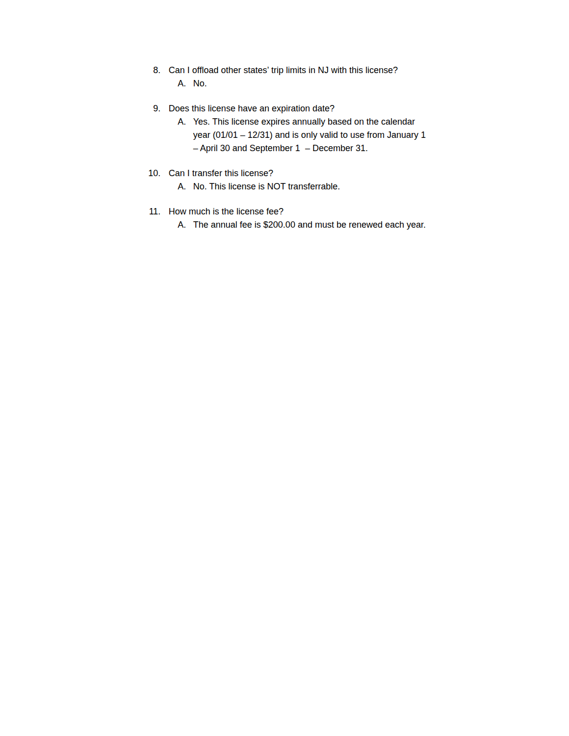Can I offload other states’ trip limits in NJ with this license?
No.
Does this license have an expiration date?
Yes. This license expires annually based on the calendar year (01/01 – 12/31) and is only valid to use from January 1 – April 30 and September 1 – December 31.
Can I transfer this license?
No. This license is NOT transferrable.
How much is the license fee?
The annual fee is $200.00 and must be renewed each year.